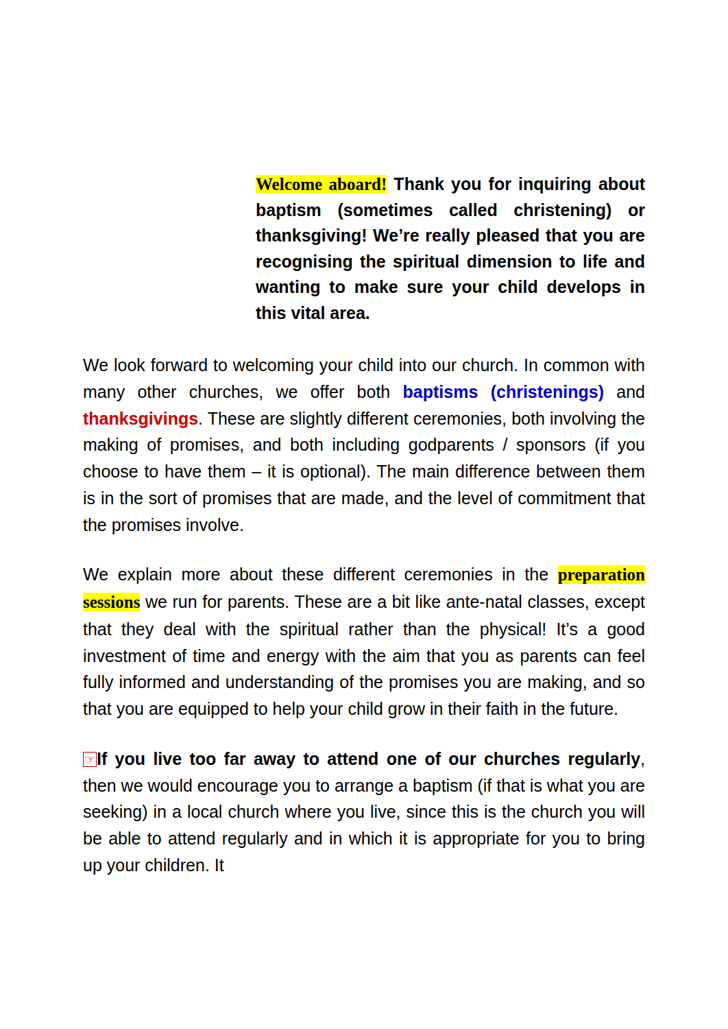Welcome aboard! Thank you for inquiring about baptism (sometimes called christening) or thanksgiving! We’re really pleased that you are recognising the spiritual dimension to life and wanting to make sure your child develops in this vital area.
We look forward to welcoming your child into our church. In common with many other churches, we offer both baptisms (christenings) and thanksgivings. These are slightly different ceremonies, both involving the making of promises, and both including godparents / sponsors (if you choose to have them – it is optional). The main difference between them is in the sort of promises that are made, and the level of commitment that the promises involve.
We explain more about these different ceremonies in the preparation sessions we run for parents. These are a bit like ante-natal classes, except that they deal with the spiritual rather than the physical! It’s a good investment of time and energy with the aim that you as parents can feel fully informed and understanding of the promises you are making, and so that you are equipped to help your child grow in their faith in the future.
☞If you live too far away to attend one of our churches regularly, then we would encourage you to arrange a baptism (if that is what you are seeking) in a local church where you live, since this is the church you will be able to attend regularly and in which it is appropriate for you to bring up your children. It